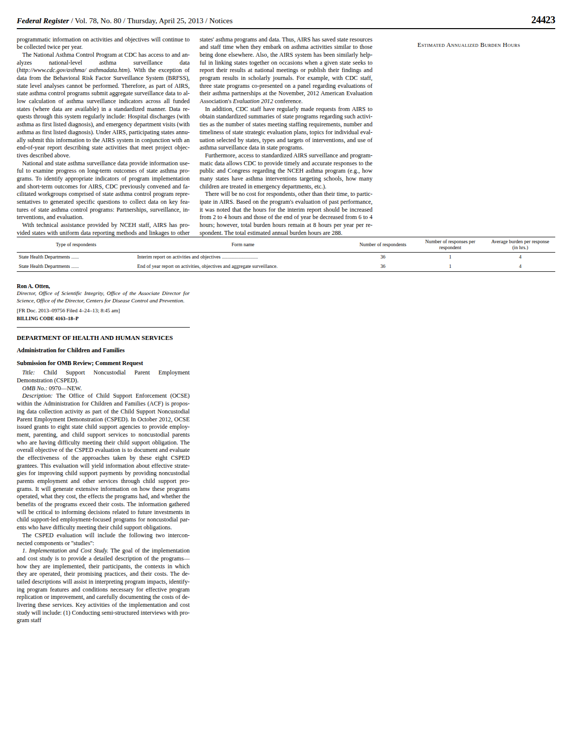Federal Register / Vol. 78, No. 80 / Thursday, April 25, 2013 / Notices
24423
programmatic information on activities and objectives will continue to be collected twice per year.
The National Asthma Control Program at CDC has access to and analyzes national-level asthma surveillance data (http://www.cdc.gov/asthma/ asthmadata.htm). With the exception of data from the Behavioral Risk Factor Surveillance System (BRFSS), state level analyses cannot be performed. Therefore, as part of AIRS, state asthma control programs submit aggregate surveillance data to allow calculation of asthma surveillance indicators across all funded states (where data are available) in a standardized manner. Data requests through this system regularly include: Hospital discharges (with asthma as first listed diagnosis), and emergency department visits (with asthma as first listed diagnosis). Under AIRS, participating states annually submit this information to the AIRS system in conjunction with an end-of-year report describing state activities that meet project objectives described above.
National and state asthma surveillance data provide information useful to examine progress on long-term outcomes of state asthma programs. To identify appropriate indicators of program implementation and short-term outcomes for AIRS, CDC previously convened and facilitated workgroups comprised of state asthma control program representatives to generated specific questions to collect data on key features of state asthma control programs: Partnerships, surveillance, interventions, and evaluation.
With technical assistance provided by NCEH staff, AIRS has provided states with uniform data reporting methods and linkages to other states' asthma programs and data. Thus, AIRS has saved state resources and staff time when they embark on asthma activities similar to those being done elsewhere. Also, the AIRS system has been similarly helpful in linking states together on occasions when a given state seeks to report their results at national meetings or publish their findings and program results in scholarly journals. For example, with CDC staff, three state programs co-presented on a panel regarding evaluations of their asthma partnerships at the November, 2012 American Evaluation Association's Evaluation 2012 conference.
In addition, CDC staff have regularly made requests from AIRS to obtain standardized summaries of state programs regarding such activities as the number of states meeting staffing requirements, number and timeliness of state strategic evaluation plans, topics for individual evaluation selected by states, types and targets of interventions, and use of asthma surveillance data in state programs.
Furthermore, access to standardized AIRS surveillance and programmatic data allows CDC to provide timely and accurate responses to the public and Congress regarding the NCEH asthma program (e.g., how many states have asthma interventions targeting schools, how many children are treated in emergency departments, etc.).
There will be no cost for respondents, other than their time, to participate in AIRS. Based on the program's evaluation of past performance, it was noted that the hours for the interim report should be increased from 2 to 4 hours and those of the end of year be decreased from 6 to 4 hours; however, total burden hours remain at 8 hours per year per respondent. The total estimated annual burden hours are 288.
Estimated Annualized Burden Hours
| Type of respondents | Form name | Number of respondents | Number of responses per respondent | Average burden per response (in hrs.) |
| --- | --- | --- | --- | --- |
| State Health Departments ...... | Interim report on activities and objectives ............................. | 36 | 1 | 4 |
| State Health Departments ...... | End of year report on activities, objectives and aggregate surveillance. | 36 | 1 | 4 |
Ron A. Otten,
Director, Office of Scientific Integrity, Office of the Associate Director for Science, Office of the Director, Centers for Disease Control and Prevention.
[FR Doc. 2013–09756 Filed 4–24–13; 8:45 am]
BILLING CODE 4163–18–P
DEPARTMENT OF HEALTH AND HUMAN SERVICES
Administration for Children and Families
Submission for OMB Review; Comment Request
Title: Child Support Noncustodial Parent Employment Demonstration (CSPED).
OMB No.: 0970—NEW.
Description: The Office of Child Support Enforcement (OCSE) within the Administration for Children and Families (ACF) is proposing data collection activity as part of the Child Support Noncustodial Parent Employment Demonstration (CSPED). In October 2012, OCSE issued grants to eight state child support agencies to provide employment, parenting, and child support services to noncustodial parents who are having difficulty meeting their child support obligation. The overall objective of the CSPED evaluation is to document and evaluate the effectiveness of the approaches taken by these eight CSPED grantees. This evaluation will yield information about effective strategies for improving child support payments by providing noncustodial parents employment and other services through child support programs. It will generate extensive information on how these programs operated, what they cost, the effects the programs had, and whether the benefits of the programs exceed their costs. The information gathered will be critical to informing decisions related to future investments in child support-led employment-focused programs for noncustodial parents who have difficulty meeting their child support obligations.
The CSPED evaluation will include the following two interconnected components or ''studies'':
1. Implementation and Cost Study. The goal of the implementation and cost study is to provide a detailed description of the programs—how they are implemented, their participants, the contexts in which they are operated, their promising practices, and their costs. The detailed descriptions will assist in interpreting program impacts, identifying program features and conditions necessary for effective program replication or improvement, and carefully documenting the costs of delivering these services. Key activities of the implementation and cost study will include: (1) Conducting semi-structured interviews with program staff